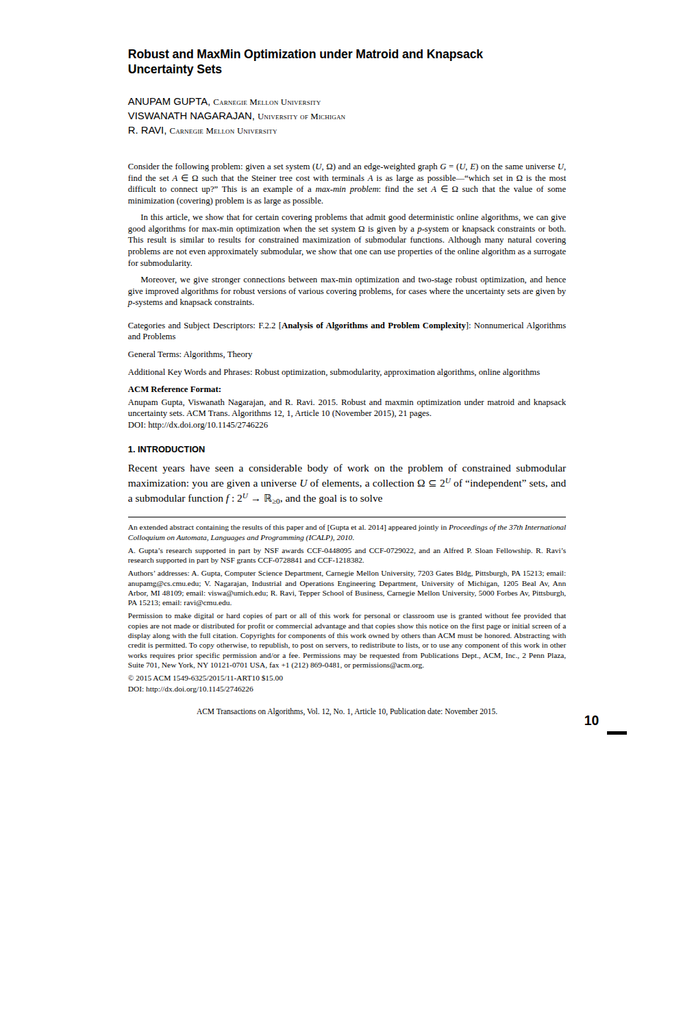Robust and MaxMin Optimization under Matroid and Knapsack
Uncertainty Sets
ANUPAM GUPTA, Carnegie Mellon University
VISWANATH NAGARAJAN, University of Michigan
R. RAVI, Carnegie Mellon University
Consider the following problem: given a set system (U, Ω) and an edge-weighted graph G = (U, E) on the same universe U, find the set A ∈ Ω such that the Steiner tree cost with terminals A is as large as possible—“which set in Ω is the most difficult to connect up?” This is an example of a max-min problem: find the set A ∈ Ω such that the value of some minimization (covering) problem is as large as possible.
In this article, we show that for certain covering problems that admit good deterministic online algorithms, we can give good algorithms for max-min optimization when the set system Ω is given by a p-system or knapsack constraints or both. This result is similar to results for constrained maximization of submodular functions. Although many natural covering problems are not even approximately submodular, we show that one can use properties of the online algorithm as a surrogate for submodularity.
Moreover, we give stronger connections between max-min optimization and two-stage robust optimization, and hence give improved algorithms for robust versions of various covering problems, for cases where the uncertainty sets are given by p-systems and knapsack constraints.
Categories and Subject Descriptors: F.2.2 [Analysis of Algorithms and Problem Complexity]: Nonnumerical Algorithms and Problems
General Terms: Algorithms, Theory
Additional Key Words and Phrases: Robust optimization, submodularity, approximation algorithms, online algorithms
ACM Reference Format:
Anupam Gupta, Viswanath Nagarajan, and R. Ravi. 2015. Robust and maxmin optimization under matroid and knapsack uncertainty sets. ACM Trans. Algorithms 12, 1, Article 10 (November 2015), 21 pages.
DOI: http://dx.doi.org/10.1145/2746226
1. INTRODUCTION
Recent years have seen a considerable body of work on the problem of constrained submodular maximization: you are given a universe U of elements, a collection Ω ⊆ 2U of “independent” sets, and a submodular function f : 2U → ℝ≥0, and the goal is to solve
An extended abstract containing the results of this paper and of [Gupta et al. 2014] appeared jointly in Proceedings of the 37th International Colloquium on Automata, Languages and Programming (ICALP), 2010.
A. Gupta’s research supported in part by NSF awards CCF-0448095 and CCF-0729022, and an Alfred P. Sloan Fellowship. R. Ravi’s research supported in part by NSF grants CCF-0728841 and CCF-1218382.
Authors’ addresses: A. Gupta, Computer Science Department, Carnegie Mellon University, 7203 Gates Bldg, Pittsburgh, PA 15213; email: anupamg@cs.cmu.edu; V. Nagarajan, Industrial and Operations Engineering Department, University of Michigan, 1205 Beal Av, Ann Arbor, MI 48109; email: viswa@umich.edu; R. Ravi, Tepper School of Business, Carnegie Mellon University, 5000 Forbes Av, Pittsburgh, PA 15213; email: ravi@cmu.edu.
Permission to make digital or hard copies of part or all of this work for personal or classroom use is granted without fee provided that copies are not made or distributed for profit or commercial advantage and that copies show this notice on the first page or initial screen of a display along with the full citation. Copyrights for components of this work owned by others than ACM must be honored. Abstracting with credit is permitted. To copy otherwise, to republish, to post on servers, to redistribute to lists, or to use any component of this work in other works requires prior specific permission and/or a fee. Permissions may be requested from Publications Dept., ACM, Inc., 2 Penn Plaza, Suite 701, New York, NY 10121-0701 USA, fax +1 (212) 869-0481, or permissions@acm.org.
© 2015 ACM 1549-6325/2015/11-ART10 $15.00
DOI: http://dx.doi.org/10.1145/2746226
ACM Transactions on Algorithms, Vol. 12, No. 1, Article 10, Publication date: November 2015.
10